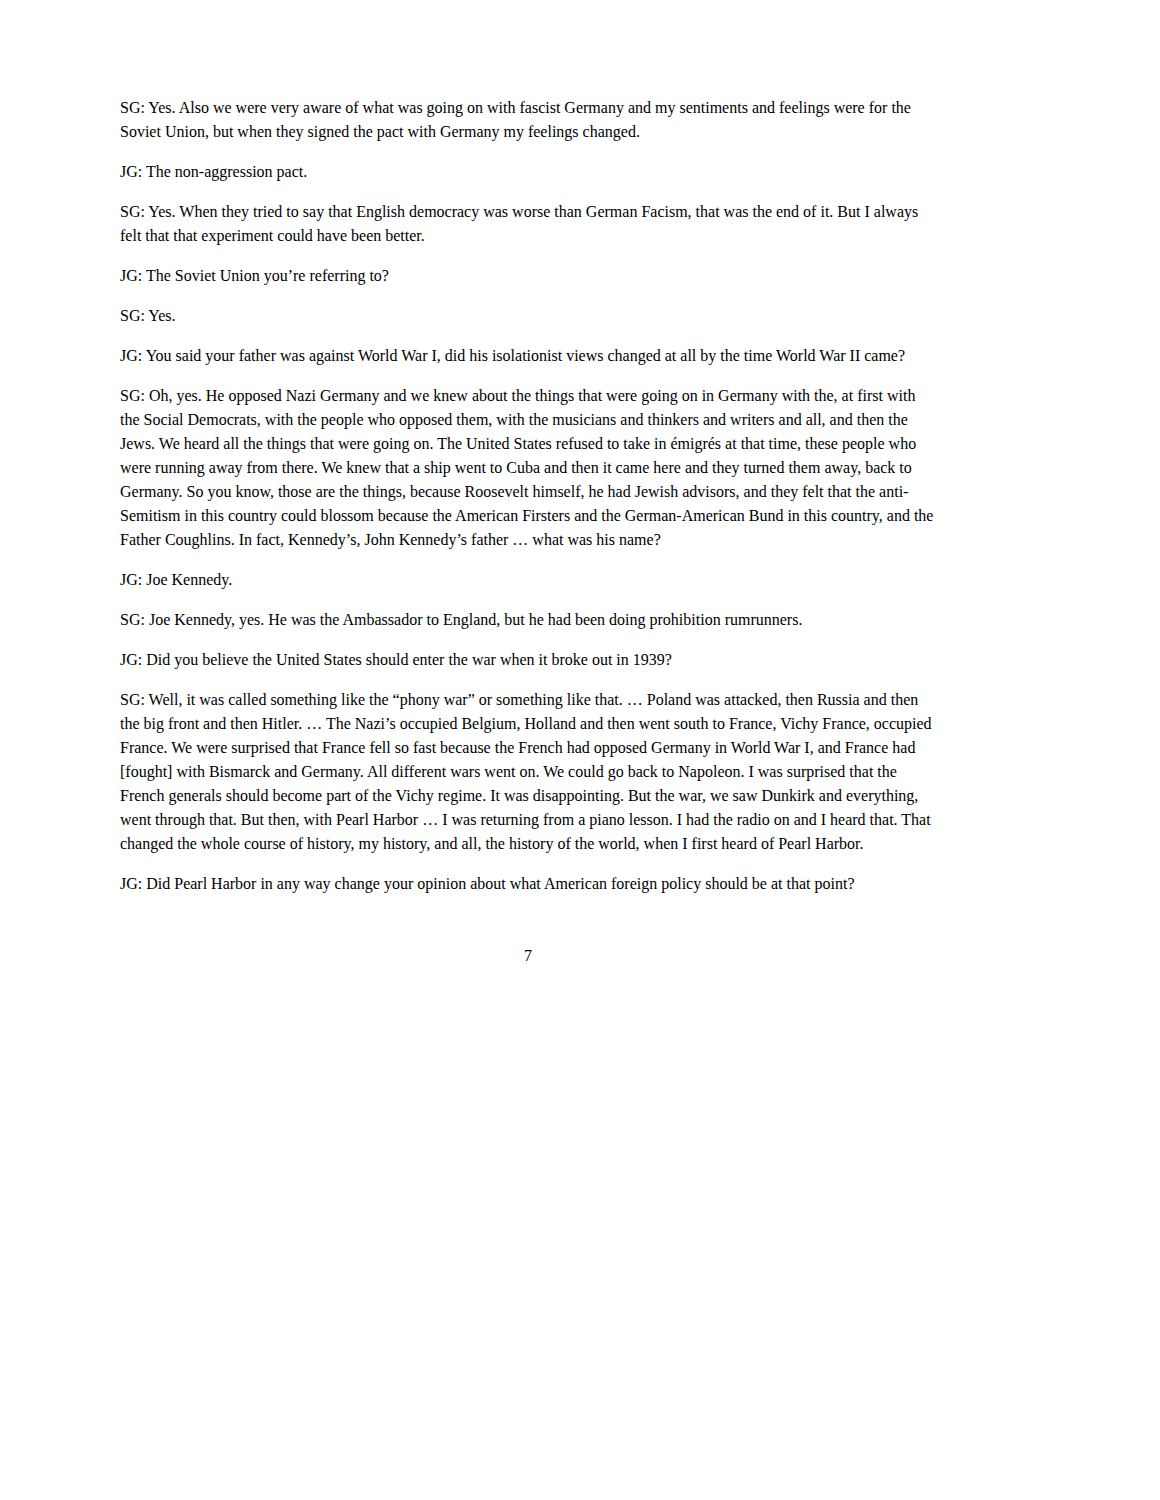SG: Yes. Also we were very aware of what was going on with fascist Germany and my sentiments and feelings were for the Soviet Union, but when they signed the pact with Germany my feelings changed.
JG: The non-aggression pact.
SG: Yes. When they tried to say that English democracy was worse than German Facism, that was the end of it. But I always felt that that experiment could have been better.
JG: The Soviet Union you’re referring to?
SG: Yes.
JG: You said your father was against World War I, did his isolationist views changed at all by the time World War II came?
SG: Oh, yes. He opposed Nazi Germany and we knew about the things that were going on in Germany with the, at first with the Social Democrats, with the people who opposed them, with the musicians and thinkers and writers and all, and then the Jews. We heard all the things that were going on. The United States refused to take in émigrés at that time, these people who were running away from there. We knew that a ship went to Cuba and then it came here and they turned them away, back to Germany. So you know, those are the things, because Roosevelt himself, he had Jewish advisors, and they felt that the anti-Semitism in this country could blossom because the American Firsters and the German-American Bund in this country, and the Father Coughlins. In fact, Kennedy’s, John Kennedy’s father … what was his name?
JG: Joe Kennedy.
SG: Joe Kennedy, yes. He was the Ambassador to England, but he had been doing prohibition rumrunners.
JG: Did you believe the United States should enter the war when it broke out in 1939?
SG: Well, it was called something like the “phony war” or something like that. … Poland was attacked, then Russia and then the big front and then Hitler. … The Nazi’s occupied Belgium, Holland and then went south to France, Vichy France, occupied France. We were surprised that France fell so fast because the French had opposed Germany in World War I, and France had [fought] with Bismarck and Germany. All different wars went on. We could go back to Napoleon. I was surprised that the French generals should become part of the Vichy regime. It was disappointing. But the war, we saw Dunkirk and everything, went through that. But then, with Pearl Harbor … I was returning from a piano lesson. I had the radio on and I heard that. That changed the whole course of history, my history, and all, the history of the world, when I first heard of Pearl Harbor.
JG: Did Pearl Harbor in any way change your opinion about what American foreign policy should be at that point?
7